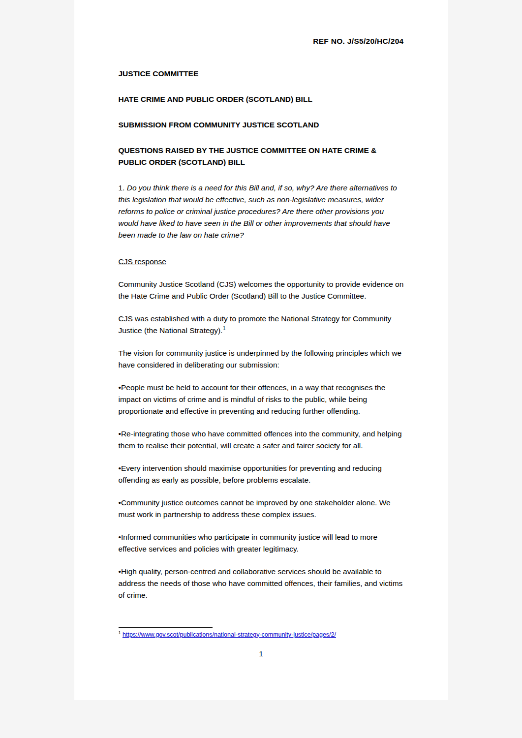REF NO. J/S5/20/HC/204
JUSTICE COMMITTEE
HATE CRIME AND PUBLIC ORDER (SCOTLAND) BILL
SUBMISSION FROM COMMUNITY JUSTICE SCOTLAND
QUESTIONS RAISED BY THE JUSTICE COMMITTEE ON HATE CRIME & PUBLIC ORDER (SCOTLAND) BILL
1. Do you think there is a need for this Bill and, if so, why? Are there alternatives to this legislation that would be effective, such as non-legislative measures, wider reforms to police or criminal justice procedures? Are there other provisions you would have liked to have seen in the Bill or other improvements that should have been made to the law on hate crime?
CJS response
Community Justice Scotland (CJS) welcomes the opportunity to provide evidence on the Hate Crime and Public Order (Scotland) Bill to the Justice Committee.
CJS was established with a duty to promote the National Strategy for Community Justice (the National Strategy).1
The vision for community justice is underpinned by the following principles which we have considered in deliberating our submission:
•People must be held to account for their offences, in a way that recognises the impact on victims of crime and is mindful of risks to the public, while being proportionate and effective in preventing and reducing further offending.
•Re-integrating those who have committed offences into the community, and helping them to realise their potential, will create a safer and fairer society for all.
•Every intervention should maximise opportunities for preventing and reducing offending as early as possible, before problems escalate.
•Community justice outcomes cannot be improved by one stakeholder alone. We must work in partnership to address these complex issues.
•Informed communities who participate in community justice will lead to more effective services and policies with greater legitimacy.
•High quality, person-centred and collaborative services should be available to address the needs of those who have committed offences, their families, and victims of crime.
1 https://www.gov.scot/publications/national-strategy-community-justice/pages/2/
1